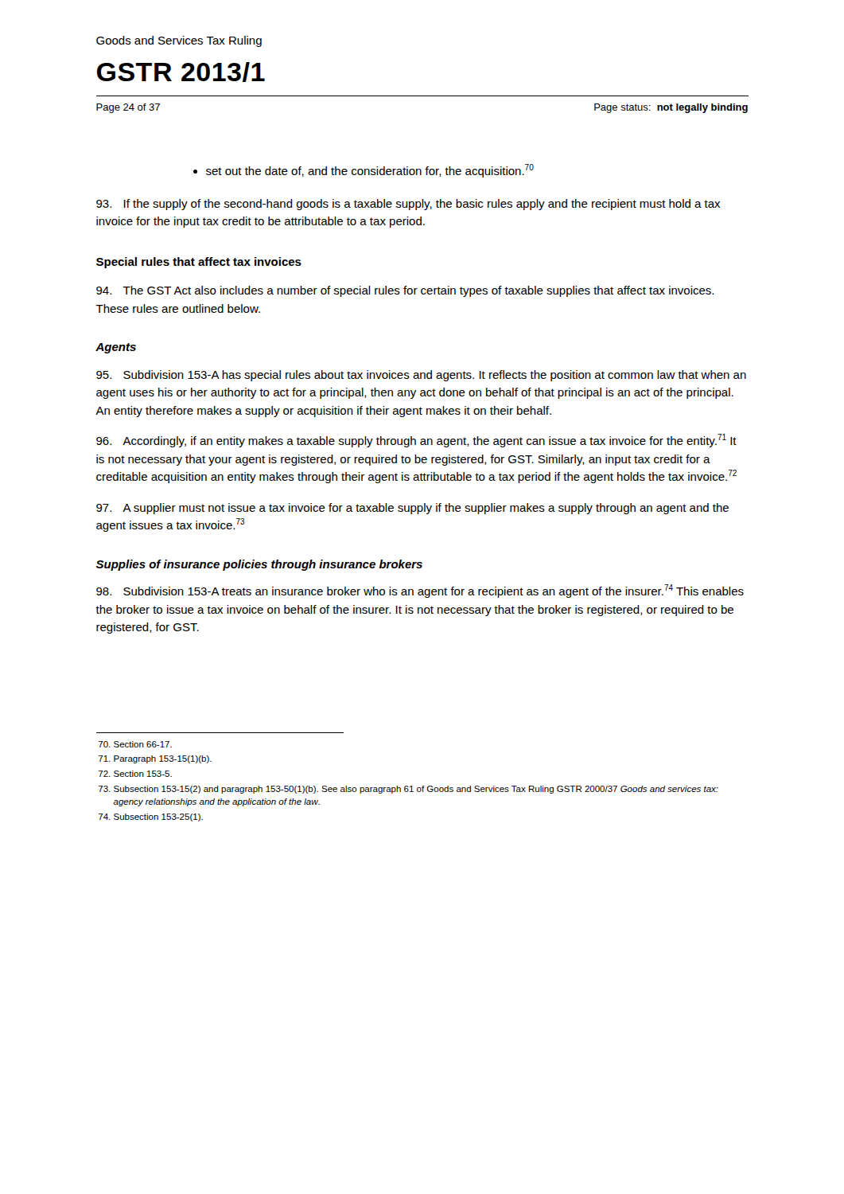Goods and Services Tax Ruling
GSTR 2013/1
Page 24 of 37 Page status: not legally binding
set out the date of, and the consideration for, the acquisition.70
93. If the supply of the second-hand goods is a taxable supply, the basic rules apply and the recipient must hold a tax invoice for the input tax credit to be attributable to a tax period.
Special rules that affect tax invoices
94. The GST Act also includes a number of special rules for certain types of taxable supplies that affect tax invoices. These rules are outlined below.
Agents
95. Subdivision 153-A has special rules about tax invoices and agents. It reflects the position at common law that when an agent uses his or her authority to act for a principal, then any act done on behalf of that principal is an act of the principal. An entity therefore makes a supply or acquisition if their agent makes it on their behalf.
96. Accordingly, if an entity makes a taxable supply through an agent, the agent can issue a tax invoice for the entity.71 It is not necessary that your agent is registered, or required to be registered, for GST. Similarly, an input tax credit for a creditable acquisition an entity makes through their agent is attributable to a tax period if the agent holds the tax invoice.72
97. A supplier must not issue a tax invoice for a taxable supply if the supplier makes a supply through an agent and the agent issues a tax invoice.73
Supplies of insurance policies through insurance brokers
98. Subdivision 153-A treats an insurance broker who is an agent for a recipient as an agent of the insurer.74 This enables the broker to issue a tax invoice on behalf of the insurer. It is not necessary that the broker is registered, or required to be registered, for GST.
Section 66-17.
Paragraph 153-15(1)(b).
Section 153-5.
Subsection 153-15(2) and paragraph 153-50(1)(b). See also paragraph 61 of Goods and Services Tax Ruling GSTR 2000/37 Goods and services tax: agency relationships and the application of the law.
Subsection 153-25(1).